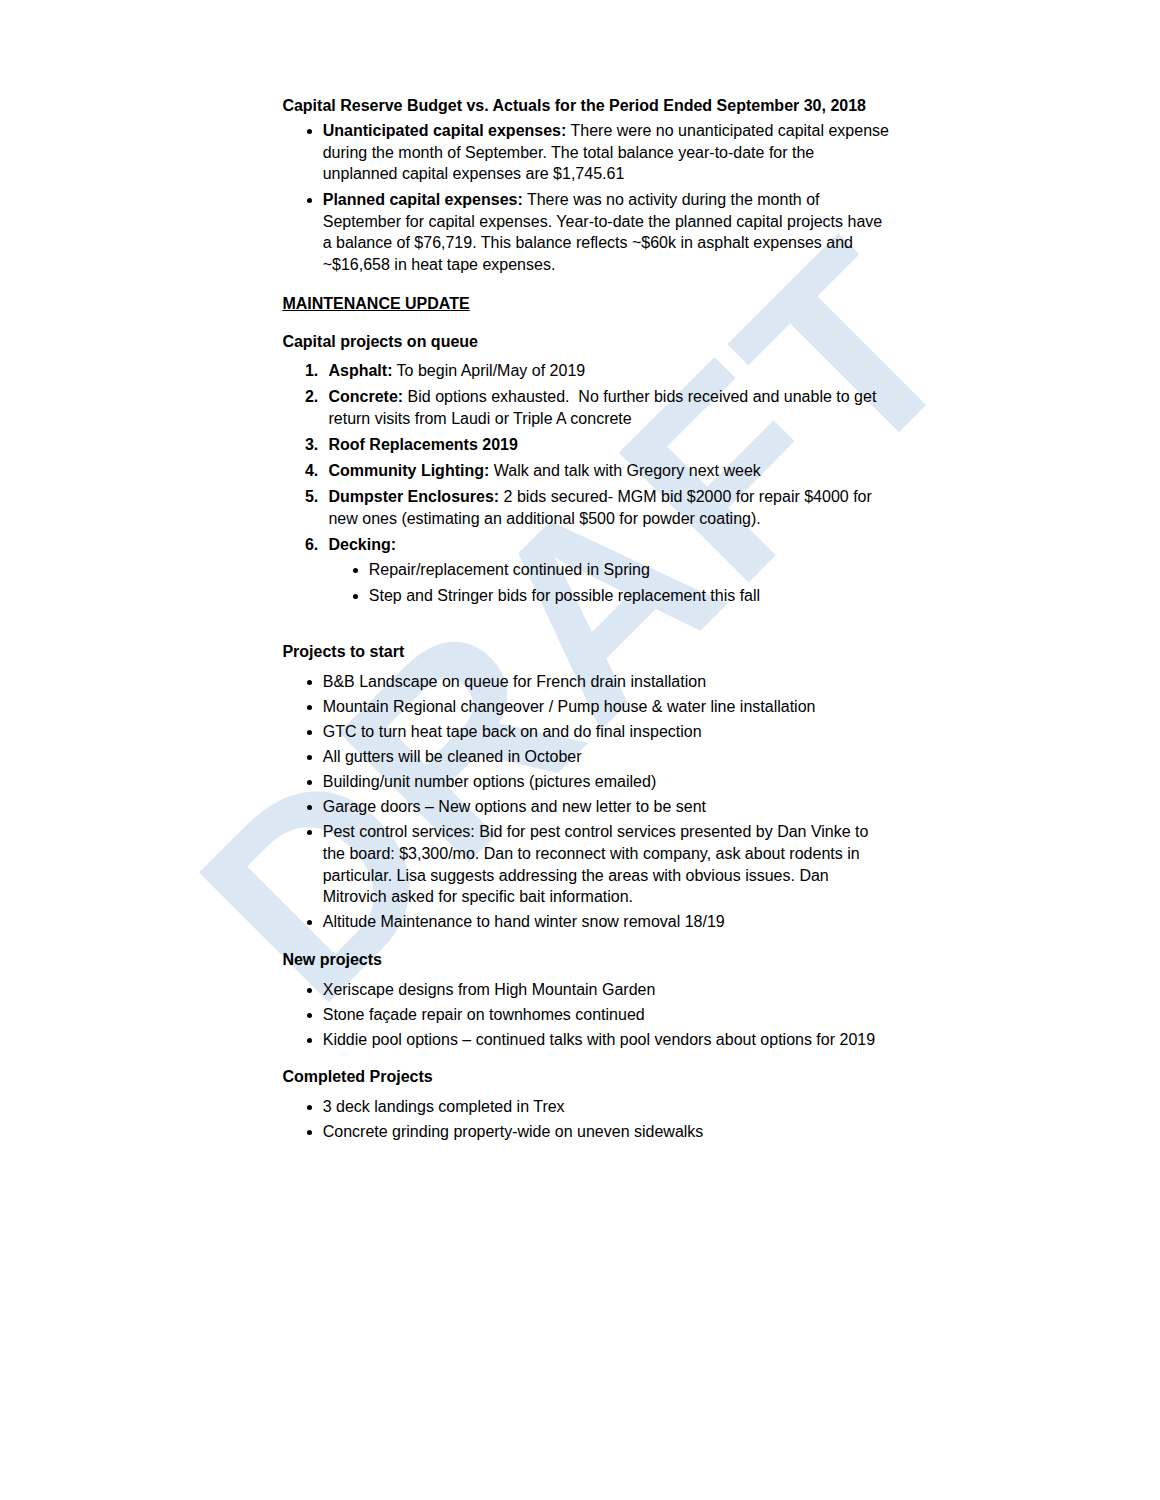DRAFT
Capital Reserve Budget vs. Actuals for the Period Ended September 30, 2018
Unanticipated capital expenses: There were no unanticipated capital expense during the month of September. The total balance year-to-date for the unplanned capital expenses are $1,745.61
Planned capital expenses: There was no activity during the month of September for capital expenses. Year-to-date the planned capital projects have a balance of $76,719. This balance reflects ~$60k in asphalt expenses and ~$16,658 in heat tape expenses.
MAINTENANCE UPDATE
Capital projects on queue
Asphalt: To begin April/May of 2019
Concrete: Bid options exhausted. No further bids received and unable to get return visits from Laudi or Triple A concrete
Roof Replacements 2019
Community Lighting: Walk and talk with Gregory next week
Dumpster Enclosures: 2 bids secured- MGM bid $2000 for repair $4000 for new ones (estimating an additional $500 for powder coating).
Decking:
Repair/replacement continued in Spring
Step and Stringer bids for possible replacement this fall
Projects to start
B&B Landscape on queue for French drain installation
Mountain Regional changeover / Pump house & water line installation
GTC to turn heat tape back on and do final inspection
All gutters will be cleaned in October
Building/unit number options (pictures emailed)
Garage doors – New options and new letter to be sent
Pest control services: Bid for pest control services presented by Dan Vinke to the board: $3,300/mo. Dan to reconnect with company, ask about rodents in particular. Lisa suggests addressing the areas with obvious issues. Dan Mitrovich asked for specific bait information.
Altitude Maintenance to hand winter snow removal 18/19
New projects
Xeriscape designs from High Mountain Garden
Stone façade repair on townhomes continued
Kiddie pool options – continued talks with pool vendors about options for 2019
Completed Projects
3 deck landings completed in Trex
Concrete grinding property-wide on uneven sidewalks